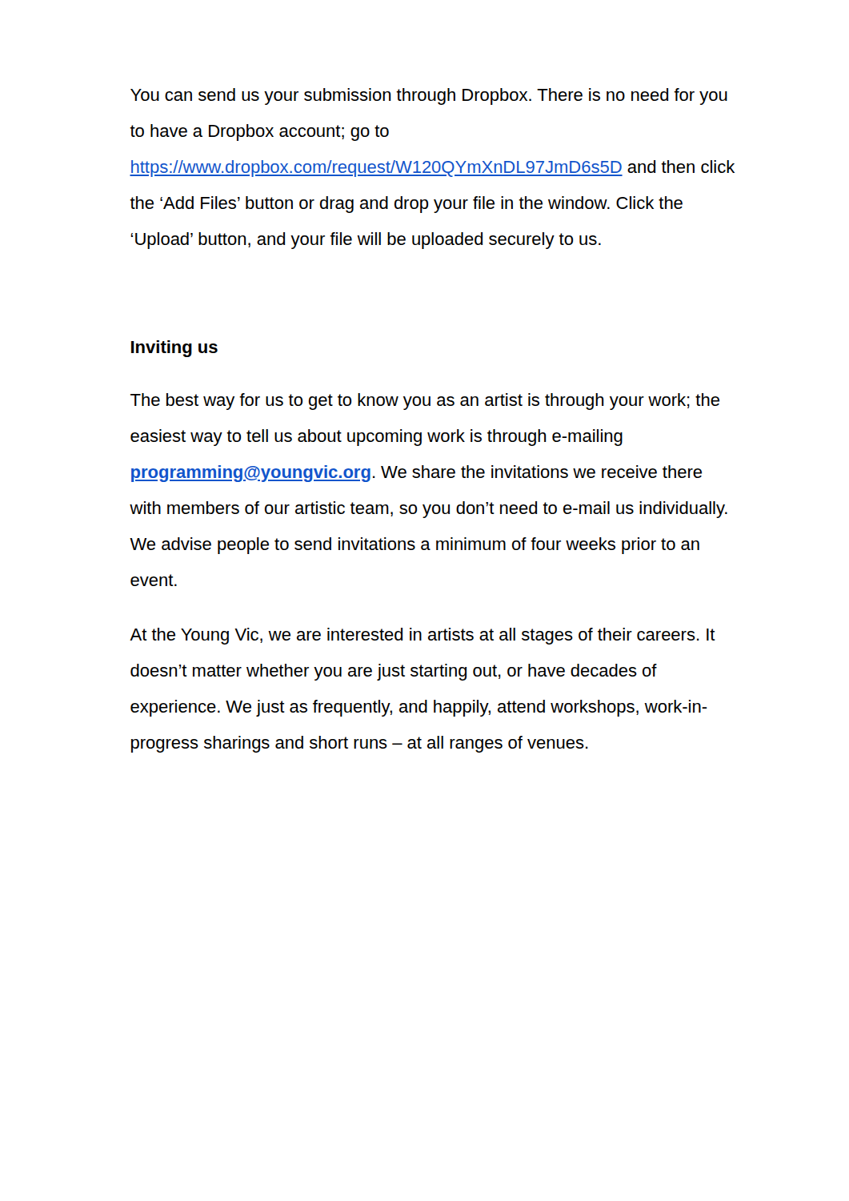You can send us your submission through Dropbox. There is no need for you to have a Dropbox account; go to https://www.dropbox.com/request/W120QYmXnDL97JmD6s5D and then click the ‘Add Files’ button or drag and drop your file in the window. Click the ‘Upload’ button, and your file will be uploaded securely to us.
Inviting us
The best way for us to get to know you as an artist is through your work; the easiest way to tell us about upcoming work is through e-mailing programming@youngvic.org. We share the invitations we receive there with members of our artistic team, so you don’t need to e-mail us individually. We advise people to send invitations a minimum of four weeks prior to an event.
At the Young Vic, we are interested in artists at all stages of their careers. It doesn’t matter whether you are just starting out, or have decades of experience. We just as frequently, and happily, attend workshops, work-in-progress sharings and short runs – at all ranges of venues.